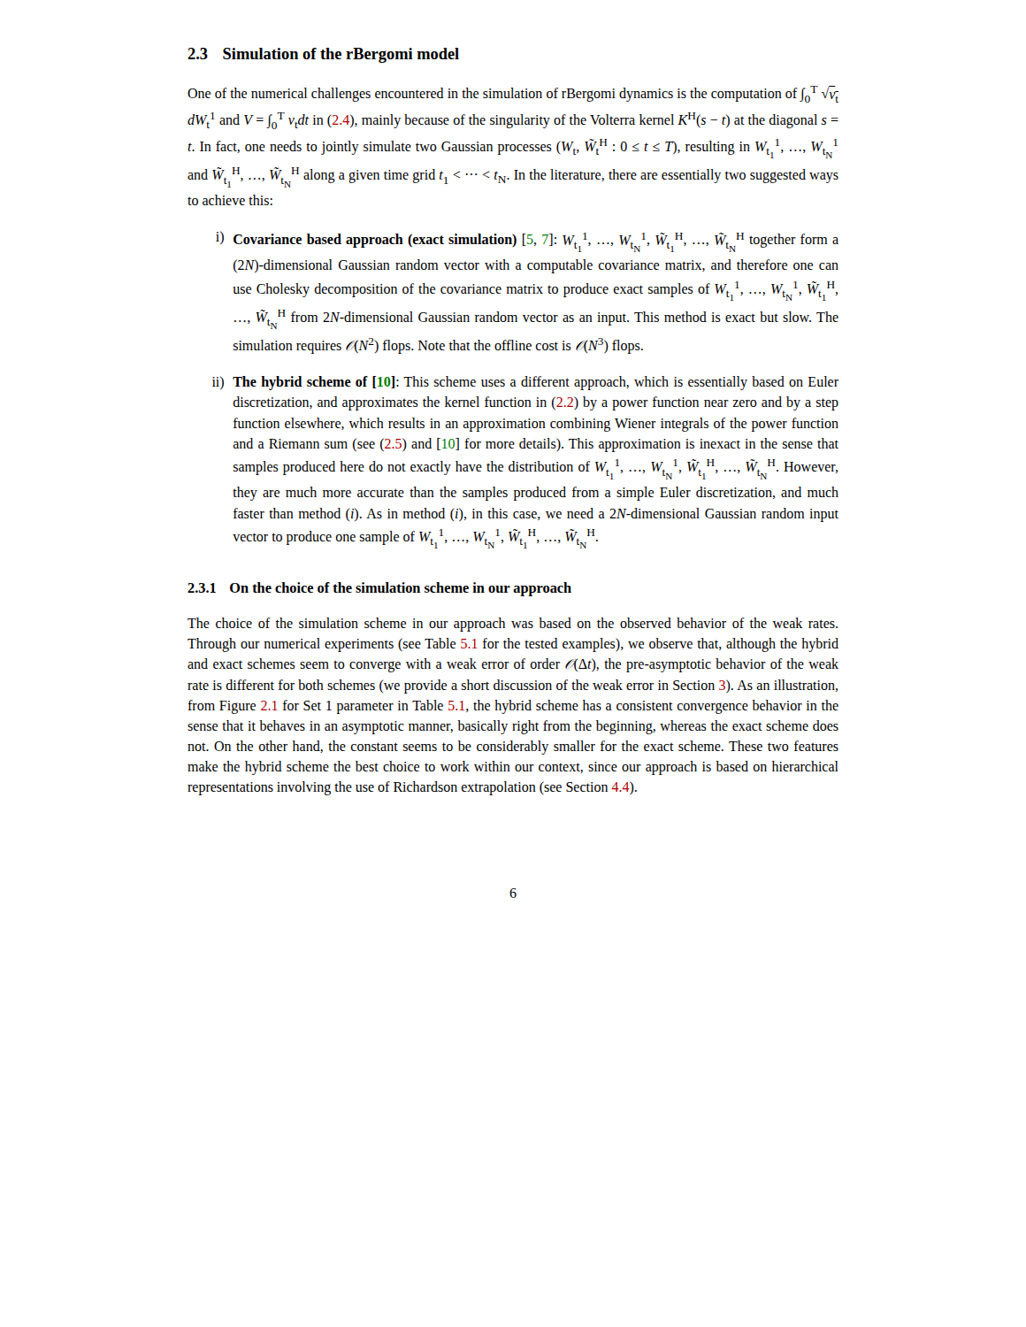2.3 Simulation of the rBergomi model
One of the numerical challenges encountered in the simulation of rBergomi dynamics is the computation of ∫0T √vt dWt1 and V = ∫0T vtdt in (2.4), mainly because of the singularity of the Volterra kernel KH(s − t) at the diagonal s = t. In fact, one needs to jointly simulate two Gaussian processes (Wt, W̃tH : 0 ≤ t ≤ T), resulting in Wt11, …, WtN1 and W̃t1H, …, W̃tNH along a given time grid t1 < ··· < tN. In the literature, there are essentially two suggested ways to achieve this:
i) Covariance based approach (exact simulation) [5, 7]: Wt11, …, WtN1, W̃t1H, …, W̃tNH together form a (2N)-dimensional Gaussian random vector with a computable covariance matrix, and therefore one can use Cholesky decomposition of the covariance matrix to produce exact samples of Wt11, …, WtN1, W̃t1H, …, W̃tNH from 2N-dimensional Gaussian random vector as an input. This method is exact but slow. The simulation requires 𝒪(N2) flops. Note that the offline cost is 𝒪(N3) flops.
ii) The hybrid scheme of [10]: This scheme uses a different approach, which is essentially based on Euler discretization, and approximates the kernel function in (2.2) by a power function near zero and by a step function elsewhere, which results in an approximation combining Wiener integrals of the power function and a Riemann sum (see (2.5) and [10] for more details). This approximation is inexact in the sense that samples produced here do not exactly have the distribution of Wt11, …, WtN1, W̃t1H, …, W̃tNH. However, they are much more accurate than the samples produced from a simple Euler discretization, and much faster than method (i). As in method (i), in this case, we need a 2N-dimensional Gaussian random input vector to produce one sample of Wt11, …, WtN1, W̃t1H, …, W̃tNH.
2.3.1 On the choice of the simulation scheme in our approach
The choice of the simulation scheme in our approach was based on the observed behavior of the weak rates. Through our numerical experiments (see Table 5.1 for the tested examples), we observe that, although the hybrid and exact schemes seem to converge with a weak error of order 𝒪(Δt), the pre-asymptotic behavior of the weak rate is different for both schemes (we provide a short discussion of the weak error in Section 3). As an illustration, from Figure 2.1 for Set 1 parameter in Table 5.1, the hybrid scheme has a consistent convergence behavior in the sense that it behaves in an asymptotic manner, basically right from the beginning, whereas the exact scheme does not. On the other hand, the constant seems to be considerably smaller for the exact scheme. These two features make the hybrid scheme the best choice to work within our context, since our approach is based on hierarchical representations involving the use of Richardson extrapolation (see Section 4.4).
6